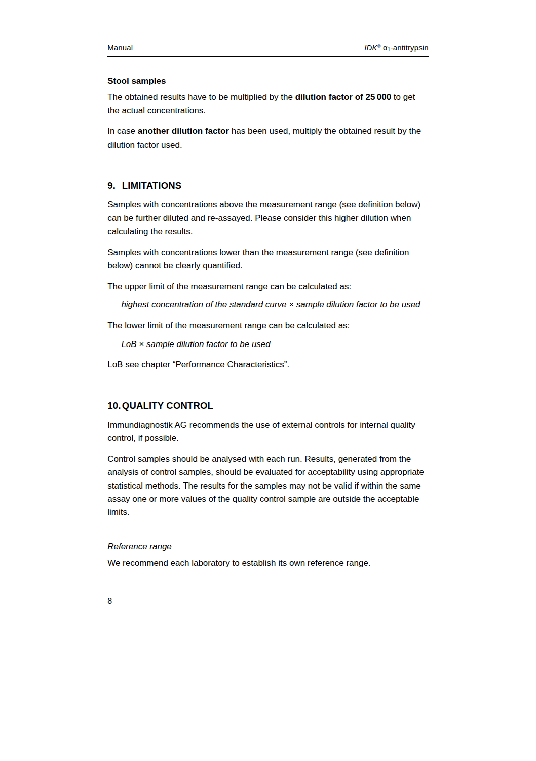Manual IDK® α1-antitrypsin
Stool samples
The obtained results have to be multiplied by the dilution factor of 25 000 to get the actual concentrations.
In case another dilution factor has been used, multiply the obtained result by the dilution factor used.
9. LIMITATIONS
Samples with concentrations above the measurement range (see definition below) can be further diluted and re-assayed. Please consider this higher dilution when calculating the results.
Samples with concentrations lower than the measurement range (see definition below) cannot be clearly quantified.
The upper limit of the measurement range can be calculated as:
highest concentration of the standard curve × sample dilution factor to be used
The lower limit of the measurement range can be calculated as:
LoB × sample dilution factor to be used
LoB see chapter “Performance Characteristics”.
10. QUALITY CONTROL
Immundiagnostik AG recommends the use of external controls for internal quality control, if possible.
Control samples should be analysed with each run. Results, generated from the analysis of control samples, should be evaluated for acceptability using appropriate statistical methods. The results for the samples may not be valid if within the same assay one or more values of the quality control sample are outside the acceptable limits.
Reference range
We recommend each laboratory to establish its own reference range.
8